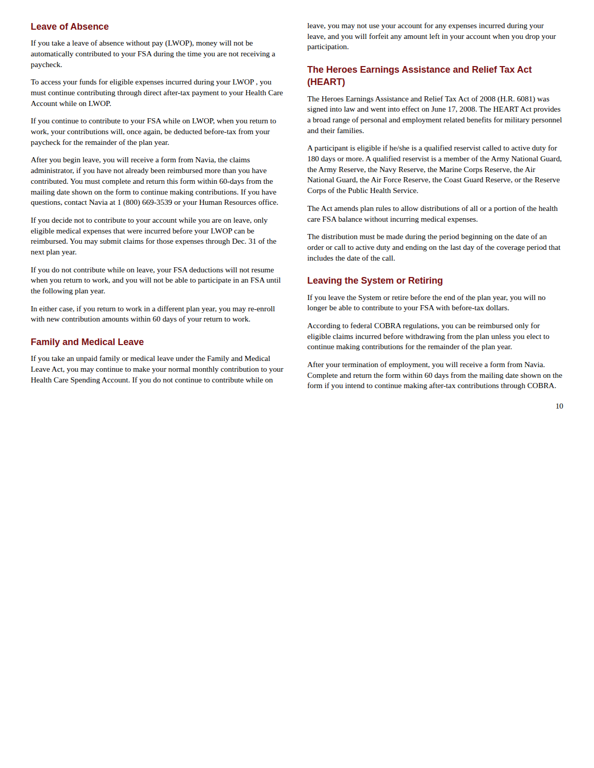Leave of Absence
If you take a leave of absence without pay (LWOP), money will not be automatically contributed to your FSA during the time you are not receiving a paycheck.
To access your funds for eligible expenses incurred during your LWOP , you must continue contributing through direct after-tax payment to your Health Care Account while on LWOP.
If you continue to contribute to your FSA while on LWOP, when you return to work, your contributions will, once again, be deducted before-tax from your paycheck for the remainder of the plan year.
After you begin leave, you will receive a form from Navia, the claims administrator, if you have not already been reimbursed more than you have contributed. You must complete and return this form within 60-days from the mailing date shown on the form to continue making contributions. If you have questions, contact Navia at 1 (800) 669-3539 or your Human Resources office.
If you decide not to contribute to your account while you are on leave, only eligible medical expenses that were incurred before your LWOP can be reimbursed. You may submit claims for those expenses through Dec. 31 of the next plan year.
If you do not contribute while on leave, your FSA deductions will not resume when you return to work, and you will not be able to participate in an FSA until the following plan year.
In either case, if you return to work in a different plan year, you may re-enroll with new contribution amounts within 60 days of your return to work.
Family and Medical Leave
If you take an unpaid family or medical leave under the Family and Medical Leave Act, you may continue to make your normal monthly contribution to your Health Care Spending Account. If you do not continue to contribute while on leave, you may not use your account for any expenses incurred during your leave, and you will forfeit any amount left in your account when you drop your participation.
The Heroes Earnings Assistance and Relief Tax Act (HEART)
The Heroes Earnings Assistance and Relief Tax Act of 2008 (H.R. 6081) was signed into law and went into effect on June 17, 2008. The HEART Act provides a broad range of personal and employment related benefits for military personnel and their families.
A participant is eligible if he/she is a qualified reservist called to active duty for 180 days or more. A qualified reservist is a member of the Army National Guard, the Army Reserve, the Navy Reserve, the Marine Corps Reserve, the Air National Guard, the Air Force Reserve, the Coast Guard Reserve, or the Reserve Corps of the Public Health Service.
The Act amends plan rules to allow distributions of all or a portion of the health care FSA balance without incurring medical expenses.
The distribution must be made during the period beginning on the date of an order or call to active duty and ending on the last day of the coverage period that includes the date of the call.
Leaving the System or Retiring
If you leave the System or retire before the end of the plan year, you will no longer be able to contribute to your FSA with before-tax dollars.
According to federal COBRA regulations, you can be reimbursed only for eligible claims incurred before withdrawing from the plan unless you elect to continue making contributions for the remainder of the plan year.
After your termination of employment, you will receive a form from Navia. Complete and return the form within 60 days from the mailing date shown on the form if you intend to continue making after-tax contributions through COBRA.
10